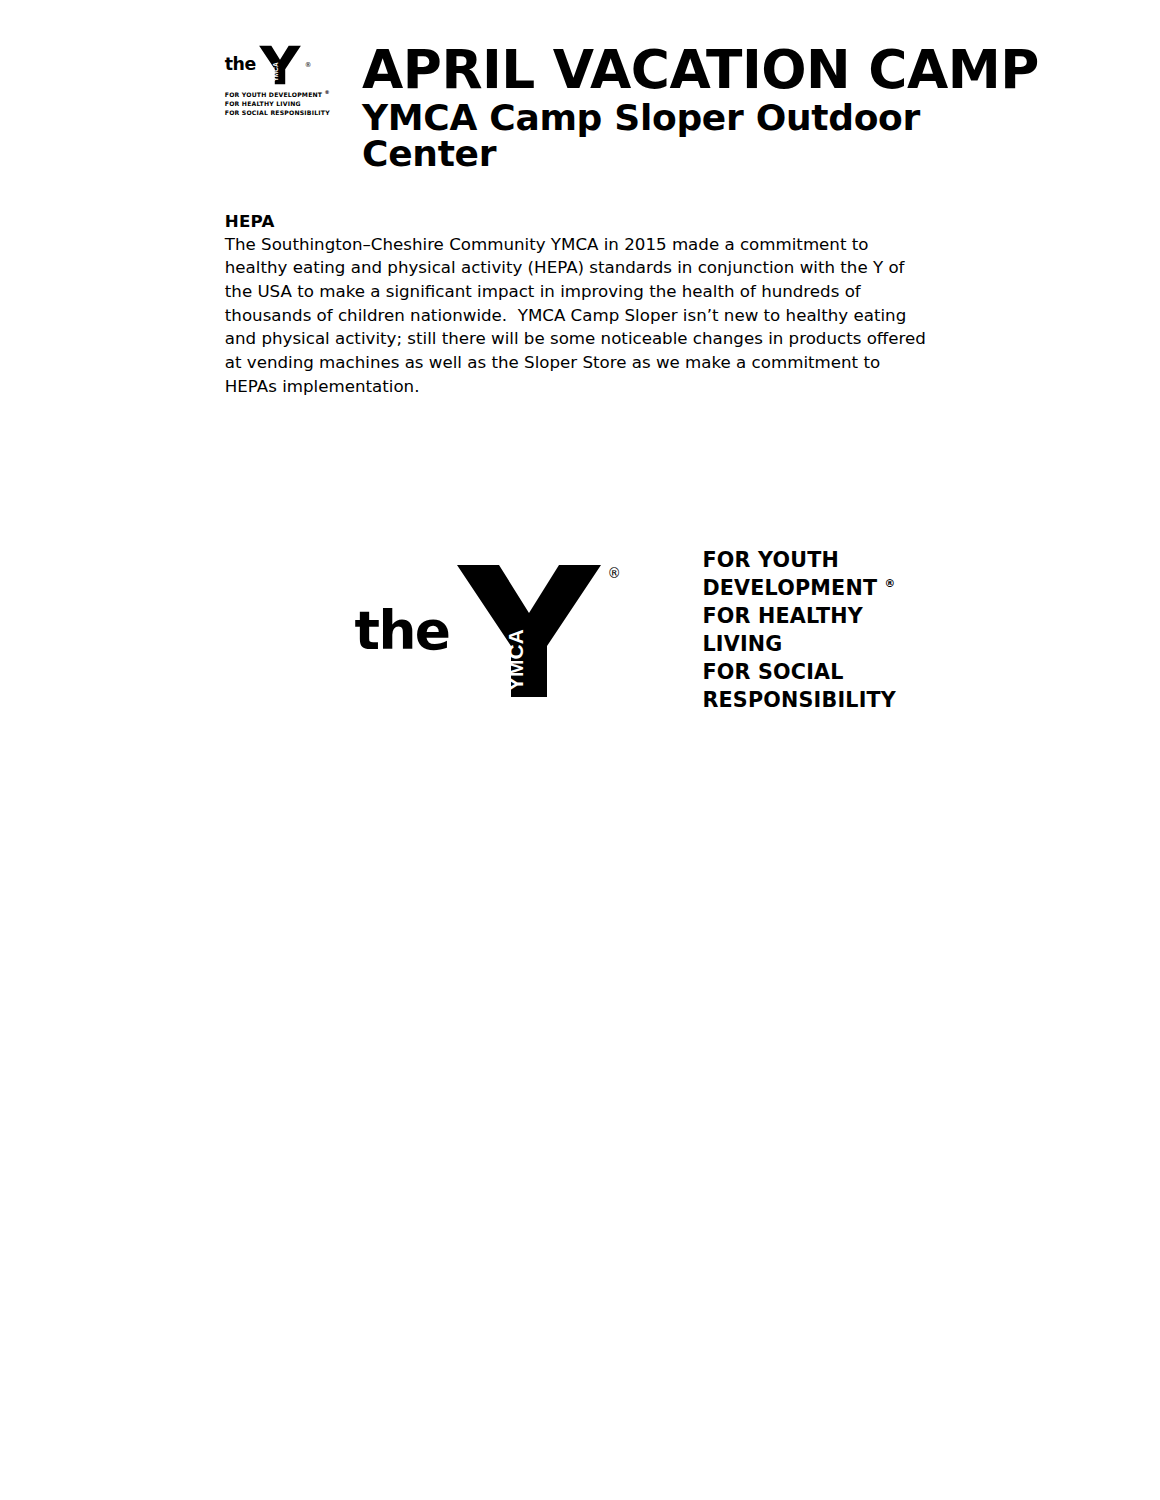the YMCA ®
For Youth Development ®
For Healthy Living
For Social Responsibility
April Vacation Camp
YMCA Camp Sloper Outdoor Center
HEPA
The Southington–Cheshire Community YMCA in 2015 made a commitment to healthy eating and physical activity (HEPA) standards in conjunction with the Y of the USA to make a significant impact in improving the health of hundreds of thousands of children nationwide. YMCA Camp Sloper isn’t new to healthy eating and physical activity; still there will be some noticeable changes in products offered at vending machines as well as the Sloper Store as we make a commitment to HEPAs implementation.
the YMCA ®
For Youth Development ®
For Healthy Living
For Social Responsibility